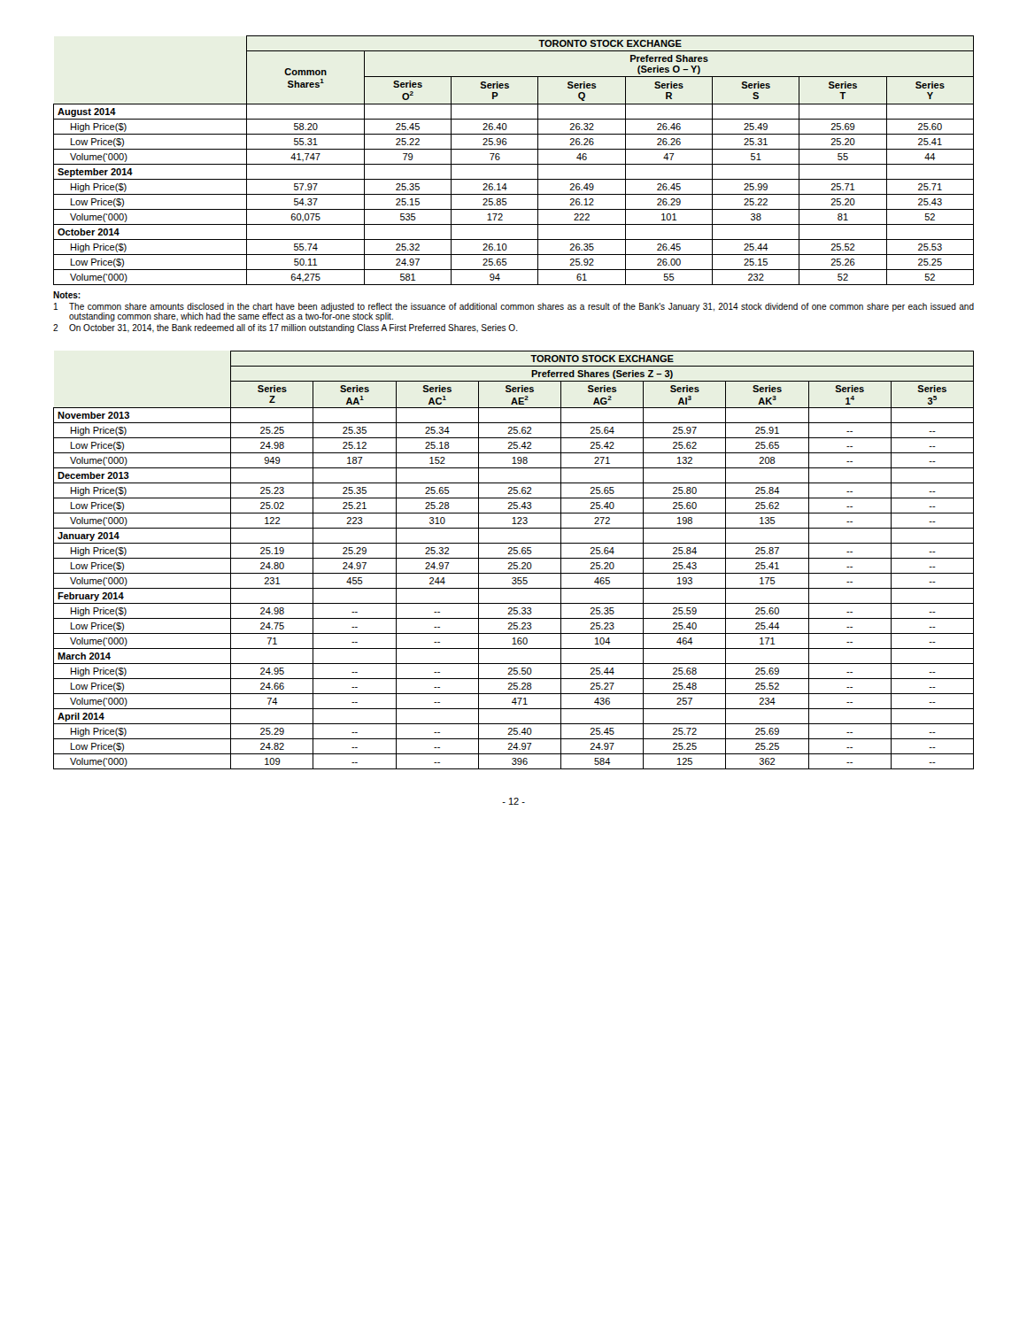| | TORONTO STOCK EXCHANGE |
| --- | --- |
| | Common Shares 1 | Preferred Shares (Series O – Y) |
| | Series O 2 | Series P | Series Q | Series R | Series S | Series T | Series Y |
| August 2014 | | | | | | | | |
| High Price($) | 58.20 | 25.45 | 26.40 | 26.32 | 26.46 | 25.49 | 25.69 | 25.60 |
| Low Price($) | 55.31 | 25.22 | 25.96 | 26.26 | 26.26 | 25.31 | 25.20 | 25.41 |
| Volume(‘000) | 41,747 | 79 | 76 | 46 | 47 | 51 | 55 | 44 |
| September 2014 | | | | | | | | |
| High Price($) | 57.97 | 25.35 | 26.14 | 26.49 | 26.45 | 25.99 | 25.71 | 25.71 |
| Low Price($) | 54.37 | 25.15 | 25.85 | 26.12 | 26.29 | 25.22 | 25.20 | 25.43 |
| Volume(‘000) | 60,075 | 535 | 172 | 222 | 101 | 38 | 81 | 52 |
| October 2014 | | | | | | | | |
| High Price($) | 55.74 | 25.32 | 26.10 | 26.35 | 26.45 | 25.44 | 25.52 | 25.53 |
| Low Price($) | 50.11 | 24.97 | 25.65 | 25.92 | 26.00 | 25.15 | 25.26 | 25.25 |
| Volume(‘000) | 64,275 | 581 | 94 | 61 | 55 | 232 | 52 | 52 |
Notes:
1
The common share amounts disclosed in the chart have been adjusted to reflect the issuance of additional common shares as a result of the Bank's January 31, 2014 stock dividend of one common share per each issued and outstanding common share, which had the same effect as a two-for-one stock split.
2
On October 31, 2014, the Bank redeemed all of its 17 million outstanding Class A First Preferred Shares, Series O.
| | TORONTO STOCK EXCHANGE |
| --- | --- |
| | Preferred Shares (Series Z – 3) |
| | Series Z | Series AA 1 | Series AC 1 | Series AE 2 | Series AG 2 | Series AI 3 | Series AK 3 | Series 1 4 | Series 3 5 |
| November 2013 | | | | | | | | | |
| High Price($) | 25.25 | 25.35 | 25.34 | 25.62 | 25.64 | 25.97 | 25.91 | -- | -- |
| Low Price($) | 24.98 | 25.12 | 25.18 | 25.42 | 25.42 | 25.62 | 25.65 | -- | -- |
| Volume(‘000) | 949 | 187 | 152 | 198 | 271 | 132 | 208 | -- | -- |
| December 2013 | | | | | | | | | |
| High Price($) | 25.23 | 25.35 | 25.65 | 25.62 | 25.65 | 25.80 | 25.84 | -- | -- |
| Low Price($) | 25.02 | 25.21 | 25.28 | 25.43 | 25.40 | 25.60 | 25.62 | -- | -- |
| Volume(‘000) | 122 | 223 | 310 | 123 | 272 | 198 | 135 | -- | -- |
| January 2014 | | | | | | | | | |
| High Price($) | 25.19 | 25.29 | 25.32 | 25.65 | 25.64 | 25.84 | 25.87 | -- | -- |
| Low Price($) | 24.80 | 24.97 | 24.97 | 25.20 | 25.20 | 25.43 | 25.41 | -- | -- |
| Volume(‘000) | 231 | 455 | 244 | 355 | 465 | 193 | 175 | -- | -- |
| February 2014 | | | | | | | | | |
| High Price($) | 24.98 | -- | -- | 25.33 | 25.35 | 25.59 | 25.60 | -- | -- |
| Low Price($) | 24.75 | -- | -- | 25.23 | 25.23 | 25.40 | 25.44 | -- | -- |
| Volume(‘000) | 71 | -- | -- | 160 | 104 | 464 | 171 | -- | -- |
| March 2014 | | | | | | | | | |
| High Price($) | 24.95 | -- | -- | 25.50 | 25.44 | 25.68 | 25.69 | -- | -- |
| Low Price($) | 24.66 | -- | -- | 25.28 | 25.27 | 25.48 | 25.52 | -- | -- |
| Volume(‘000) | 74 | -- | -- | 471 | 436 | 257 | 234 | -- | -- |
| April 2014 | | | | | | | | | |
| High Price($) | 25.29 | -- | -- | 25.40 | 25.45 | 25.72 | 25.69 | -- | -- |
| Low Price($) | 24.82 | -- | -- | 24.97 | 24.97 | 25.25 | 25.25 | -- | -- |
| Volume(‘000) | 109 | -- | -- | 396 | 584 | 125 | 362 | -- | -- |
- 12 -